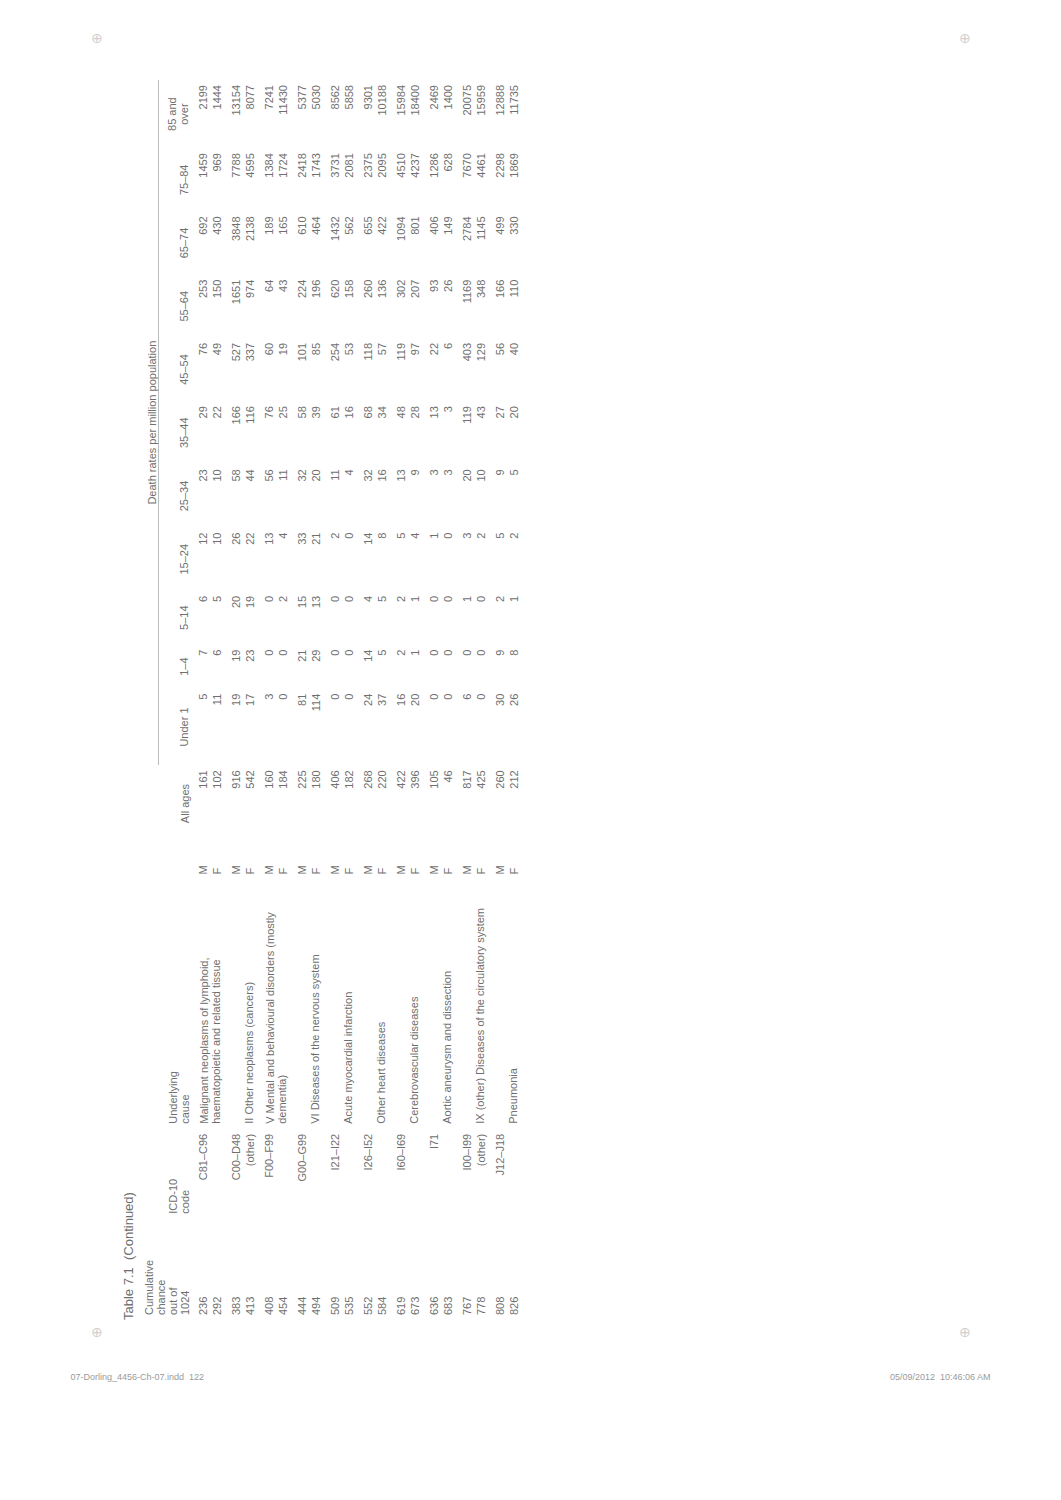⊕ ⊕ ⊕ ⊕
Table 7.1 (Continued)
| Cumulative chance out of 1024 | ICD-10 code | Underlying cause | | All ages | Death rates per million population |
| --- | --- | --- | --- | --- | --- |
| Under 1 | 1–4 | 5–14 | 15–24 | 25–34 | 35–44 | 45–54 | 55–64 | 65–74 | 75–84 | 85 and over |
| 236 | C81–C96 | Malignant neoplasms of lymphoid, haematopoietic and related tissue | M | 161 | 5 | 7 | 6 | 12 | 23 | 29 | 76 | 253 | 692 | 1459 | 2199 |
| 292 | | F | 102 | 11 | 6 | 5 | 10 | 10 | 22 | 49 | 150 | 430 | 969 | 1444 |
| 383 | C00–D48 | II Other neoplasms (cancers) | M | 916 | 19 | 19 | 20 | 26 | 58 | 166 | 527 | 1651 | 3848 | 7788 | 13154 |
| 413 | (other) | F | 542 | 17 | 23 | 19 | 22 | 44 | 116 | 337 | 974 | 2138 | 4595 | 8077 |
| 408 | F00–F99 | V Mental and behavioural disorders (mostly dementia) | M | 160 | 3 | 0 | 0 | 13 | 56 | 76 | 60 | 64 | 189 | 1384 | 7241 |
| 454 | | F | 184 | 0 | 0 | 2 | 4 | 11 | 25 | 19 | 43 | 165 | 1724 | 11430 |
| 444 | G00–G99 | VI Diseases of the nervous system | M | 225 | 81 | 21 | 15 | 33 | 32 | 58 | 101 | 224 | 610 | 2418 | 5377 |
| 494 | | F | 180 | 114 | 29 | 13 | 21 | 20 | 39 | 85 | 196 | 464 | 1743 | 5030 |
| 509 | I21–I22 | Acute myocardial infarction | M | 406 | 0 | 0 | 0 | 2 | 11 | 61 | 254 | 620 | 1432 | 3731 | 8562 |
| 535 | | F | 182 | 0 | 0 | 0 | 0 | 4 | 16 | 53 | 158 | 562 | 2081 | 5858 |
| 552 | I26–I52 | Other heart diseases | M | 268 | 24 | 14 | 4 | 14 | 32 | 68 | 118 | 260 | 655 | 2375 | 9301 |
| 584 | | F | 220 | 37 | 5 | 5 | 8 | 16 | 34 | 57 | 136 | 422 | 2095 | 10188 |
| 619 | I60–I69 | Cerebrovascular diseases | M | 422 | 16 | 2 | 2 | 5 | 13 | 48 | 119 | 302 | 1094 | 4510 | 15984 |
| 673 | | F | 396 | 20 | 1 | 1 | 4 | 9 | 28 | 97 | 207 | 801 | 4237 | 18400 |
| 636 | I71 | Aortic aneurysm and dissection | M | 105 | 0 | 0 | 0 | 1 | 3 | 13 | 22 | 93 | 406 | 1286 | 2469 |
| 683 | | F | 46 | 0 | 0 | 0 | 0 | 3 | 3 | 6 | 26 | 149 | 628 | 1400 |
| 767 | I00–I99 | IX (other) Diseases of the circulatory system | M | 817 | 6 | 0 | 1 | 3 | 20 | 119 | 403 | 1169 | 2784 | 7670 | 20075 |
| 778 | (other) | F | 425 | 0 | 0 | 0 | 2 | 10 | 43 | 129 | 348 | 1145 | 4461 | 15959 |
| 808 | J12–J18 | Pneumonia | M | 260 | 30 | 9 | 2 | 5 | 9 | 27 | 56 | 166 | 499 | 2298 | 12888 |
| 826 | | F | 212 | 26 | 8 | 1 | 2 | 5 | 20 | 40 | 110 | 330 | 1869 | 11735 |
07-Dorling_4456-Ch-07.indd 122 05/09/2012 10:46:06 AM